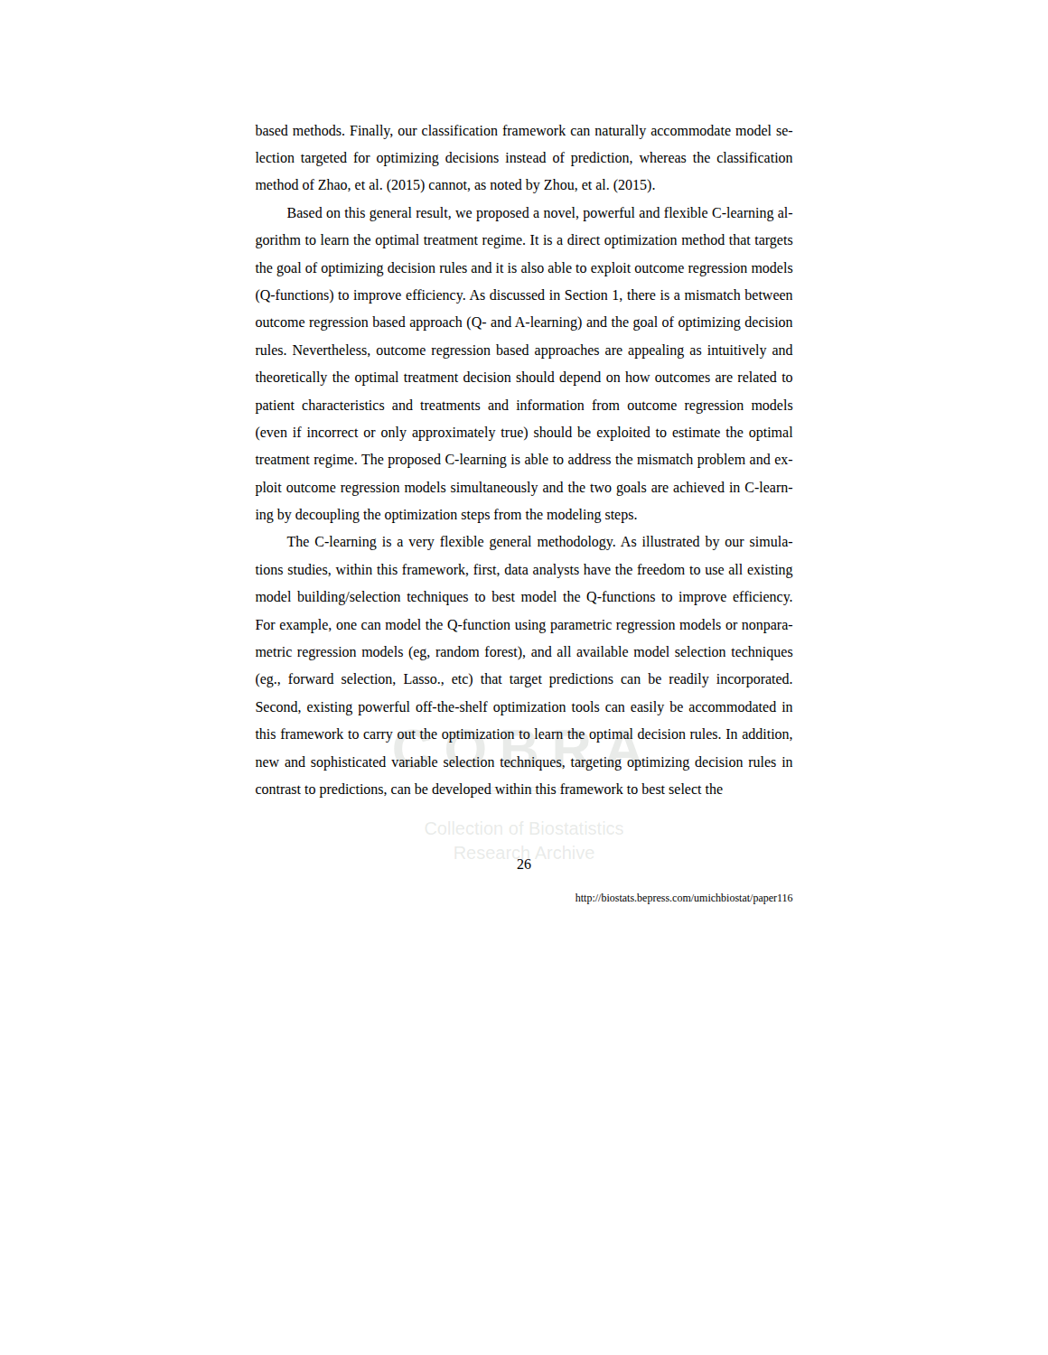COBRA
A BEPRESS REPOSITORY
Collection of Biostatistics
Research Archive
based methods. Finally, our classification framework can naturally accommodate model selection targeted for optimizing decisions instead of prediction, whereas the classification method of Zhao, et al. (2015) cannot, as noted by Zhou, et al. (2015).
Based on this general result, we proposed a novel, powerful and flexible C-learning algorithm to learn the optimal treatment regime. It is a direct optimization method that targets the goal of optimizing decision rules and it is also able to exploit outcome regression models (Q-functions) to improve efficiency. As discussed in Section 1, there is a mismatch between outcome regression based approach (Q- and A-learning) and the goal of optimizing decision rules. Nevertheless, outcome regression based approaches are appealing as intuitively and theoretically the optimal treatment decision should depend on how outcomes are related to patient characteristics and treatments and information from outcome regression models (even if incorrect or only approximately true) should be exploited to estimate the optimal treatment regime. The proposed C-learning is able to address the mismatch problem and exploit outcome regression models simultaneously and the two goals are achieved in C-learning by decoupling the optimization steps from the modeling steps.
The C-learning is a very flexible general methodology. As illustrated by our simulations studies, within this framework, first, data analysts have the freedom to use all existing model building/selection techniques to best model the Q-functions to improve efficiency. For example, one can model the Q-function using parametric regression models or nonparametric regression models (eg, random forest), and all available model selection techniques (eg., forward selection, Lasso., etc) that target predictions can be readily incorporated. Second, existing powerful off-the-shelf optimization tools can easily be accommodated in this framework to carry out the optimization to learn the optimal decision rules. In addition, new and sophisticated variable selection techniques, targeting optimizing decision rules in contrast to predictions, can be developed within this framework to best select the
26
http://biostats.bepress.com/umichbiostat/paper116